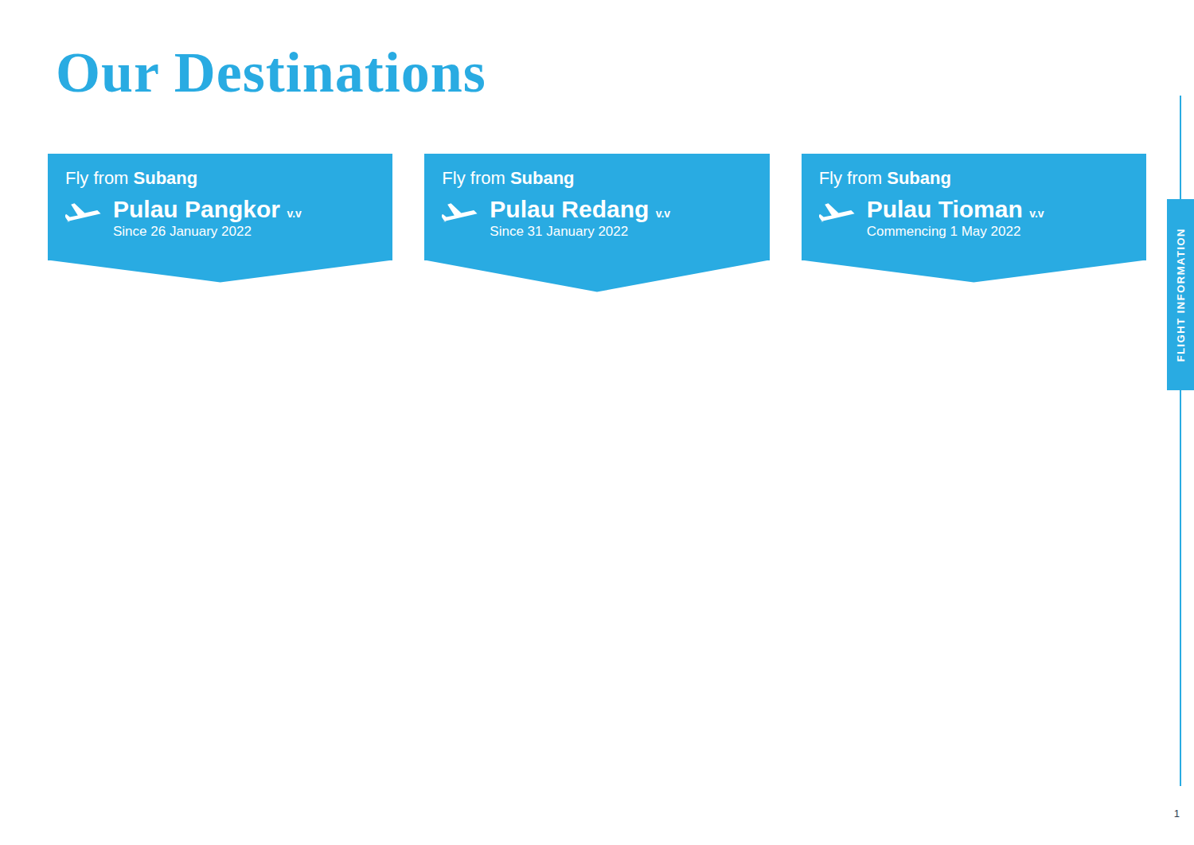Our Destinations
Fly from Subang
Pulau Pangkor v.v
Since 26 January 2022
Fly from Subang
Pulau Redang v.v
Since 31 January 2022
Fly from Subang
Pulau Tioman v.v
Commencing 1 May 2022
FLIGHT INFORMATION
1